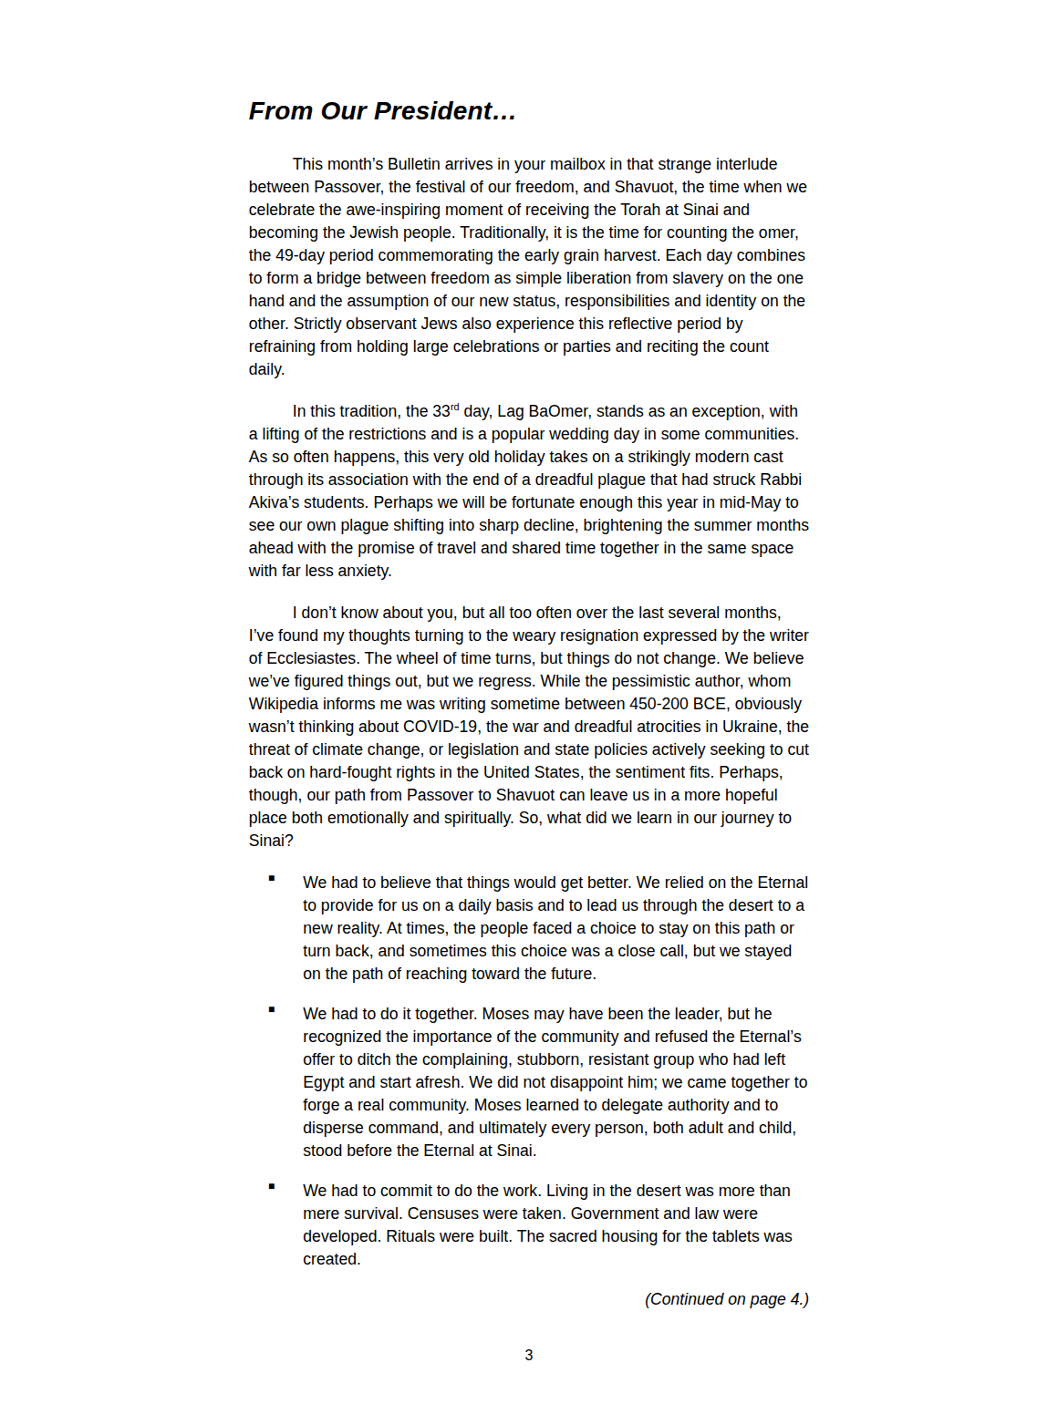From Our President…
This month’s Bulletin arrives in your mailbox in that strange interlude between Passover, the festival of our freedom, and Shavuot, the time when we celebrate the awe-inspiring moment of receiving the Torah at Sinai and becoming the Jewish people. Traditionally, it is the time for counting the omer, the 49-day period commemorating the early grain harvest. Each day combines to form a bridge between freedom as simple liberation from slavery on the one hand and the assumption of our new status, responsibilities and identity on the other. Strictly observant Jews also experience this reflective period by refraining from holding large celebrations or parties and reciting the count daily.
In this tradition, the 33rd day, Lag BaOmer, stands as an exception, with a lifting of the restrictions and is a popular wedding day in some communities. As so often happens, this very old holiday takes on a strikingly modern cast through its association with the end of a dreadful plague that had struck Rabbi Akiva’s students. Perhaps we will be fortunate enough this year in mid-May to see our own plague shifting into sharp decline, brightening the summer months ahead with the promise of travel and shared time together in the same space with far less anxiety.
I don’t know about you, but all too often over the last several months, I’ve found my thoughts turning to the weary resignation expressed by the writer of Ecclesiastes. The wheel of time turns, but things do not change. We believe we’ve figured things out, but we regress. While the pessimistic author, whom Wikipedia informs me was writing sometime between 450-200 BCE, obviously wasn’t thinking about COVID-19, the war and dreadful atrocities in Ukraine, the threat of climate change, or legislation and state policies actively seeking to cut back on hard-fought rights in the United States, the sentiment fits. Perhaps, though, our path from Passover to Shavuot can leave us in a more hopeful place both emotionally and spiritually. So, what did we learn in our journey to Sinai?
We had to believe that things would get better. We relied on the Eternal to provide for us on a daily basis and to lead us through the desert to a new reality. At times, the people faced a choice to stay on this path or turn back, and sometimes this choice was a close call, but we stayed on the path of reaching toward the future.
We had to do it together. Moses may have been the leader, but he recognized the importance of the community and refused the Eternal’s offer to ditch the complaining, stubborn, resistant group who had left Egypt and start afresh. We did not disappoint him; we came together to forge a real community. Moses learned to delegate authority and to disperse command, and ultimately every person, both adult and child, stood before the Eternal at Sinai.
We had to commit to do the work. Living in the desert was more than mere survival. Censuses were taken. Government and law were developed. Rituals were built. The sacred housing for the tablets was created.
(Continued on page 4.)
3